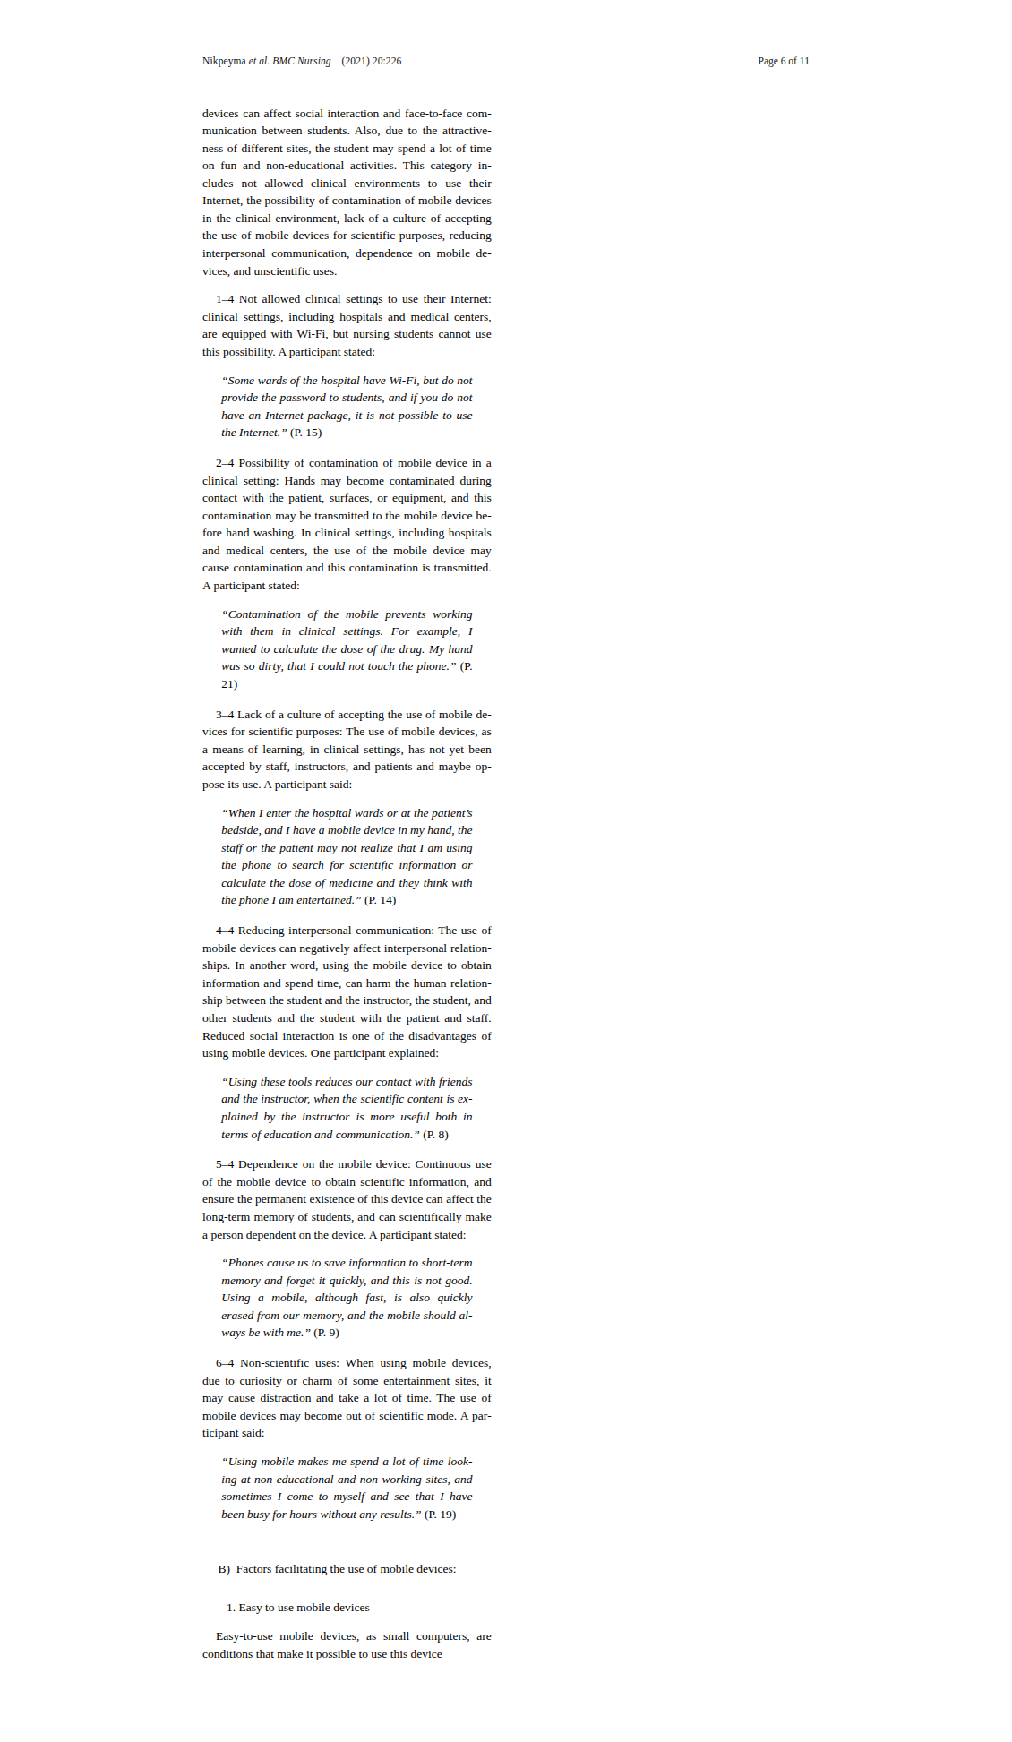Nikpeyma et al. BMC Nursing (2021) 20:226
Page 6 of 11
devices can affect social interaction and face-to-face communication between students. Also, due to the attractiveness of different sites, the student may spend a lot of time on fun and non-educational activities. This category includes not allowed clinical environments to use their Internet, the possibility of contamination of mobile devices in the clinical environment, lack of a culture of accepting the use of mobile devices for scientific purposes, reducing interpersonal communication, dependence on mobile devices, and unscientific uses.
1–4 Not allowed clinical settings to use their Internet: clinical settings, including hospitals and medical centers, are equipped with Wi-Fi, but nursing students cannot use this possibility. A participant stated:
“Some wards of the hospital have Wi-Fi, but do not provide the password to students, and if you do not have an Internet package, it is not possible to use the Internet.” (P. 15)
2–4 Possibility of contamination of mobile device in a clinical setting: Hands may become contaminated during contact with the patient, surfaces, or equipment, and this contamination may be transmitted to the mobile device before hand washing. In clinical settings, including hospitals and medical centers, the use of the mobile device may cause contamination and this contamination is transmitted. A participant stated:
“Contamination of the mobile prevents working with them in clinical settings. For example, I wanted to calculate the dose of the drug. My hand was so dirty, that I could not touch the phone.” (P. 21)
3–4 Lack of a culture of accepting the use of mobile devices for scientific purposes: The use of mobile devices, as a means of learning, in clinical settings, has not yet been accepted by staff, instructors, and patients and maybe oppose its use. A participant said:
“When I enter the hospital wards or at the patient’s bedside, and I have a mobile device in my hand, the staff or the patient may not realize that I am using the phone to search for scientific information or calculate the dose of medicine and they think with the phone I am entertained.” (P. 14)
4–4 Reducing interpersonal communication: The use of mobile devices can negatively affect interpersonal relationships. In another word, using the mobile device to obtain information and spend time, can harm the human relationship between the student and the instructor, the student, and other students and the student with the patient and staff. Reduced social interaction is one of the disadvantages of using mobile devices. One participant explained:
“Using these tools reduces our contact with friends and the instructor, when the scientific content is explained by the instructor is more useful both in terms of education and communication.” (P. 8)
5–4 Dependence on the mobile device: Continuous use of the mobile device to obtain scientific information, and ensure the permanent existence of this device can affect the long-term memory of students, and can scientifically make a person dependent on the device. A participant stated:
“Phones cause us to save information to short-term memory and forget it quickly, and this is not good. Using a mobile, although fast, is also quickly erased from our memory, and the mobile should always be with me.” (P. 9)
6–4 Non-scientific uses: When using mobile devices, due to curiosity or charm of some entertainment sites, it may cause distraction and take a lot of time. The use of mobile devices may become out of scientific mode. A participant said:
“Using mobile makes me spend a lot of time looking at non-educational and non-working sites, and sometimes I come to myself and see that I have been busy for hours without any results.” (P. 19)
B) Factors facilitating the use of mobile devices:
Easy to use mobile devices
Easy-to-use mobile devices, as small computers, are conditions that make it possible to use this device